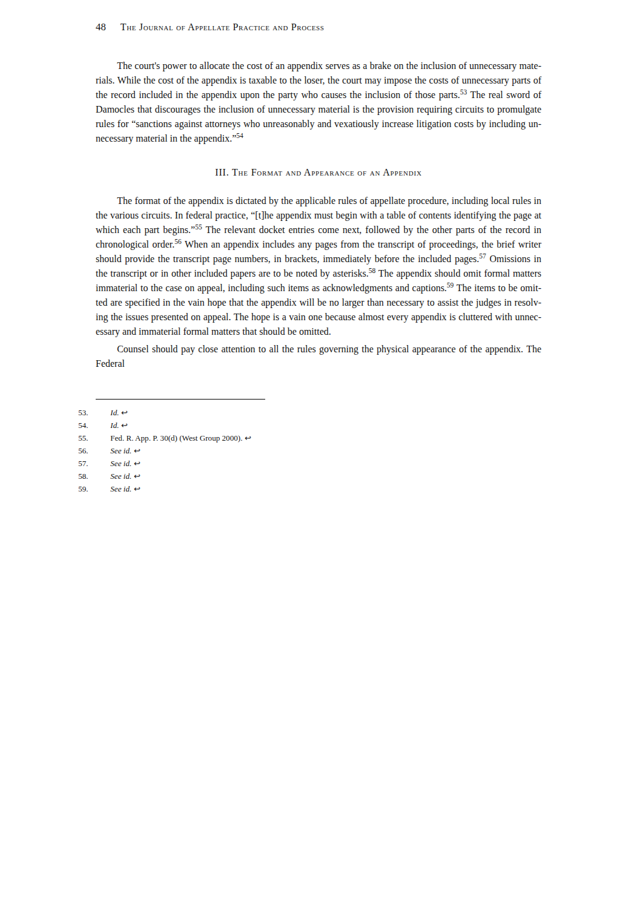48 The Journal of Appellate Practice and Process
The court's power to allocate the cost of an appendix serves as a brake on the inclusion of unnecessary materials. While the cost of the appendix is taxable to the loser, the court may impose the costs of unnecessary parts of the record included in the appendix upon the party who causes the inclusion of those parts.53 The real sword of Damocles that discourages the inclusion of unnecessary material is the provision requiring circuits to promulgate rules for “sanctions against attorneys who unreasonably and vexatiously increase litigation costs by including unnecessary material in the appendix.”54
III. The Format and Appearance of an Appendix
The format of the appendix is dictated by the applicable rules of appellate procedure, including local rules in the various circuits. In federal practice, “[t]he appendix must begin with a table of contents identifying the page at which each part begins.”55 The relevant docket entries come next, followed by the other parts of the record in chronological order.56 When an appendix includes any pages from the transcript of proceedings, the brief writer should provide the transcript page numbers, in brackets, immediately before the included pages.57 Omissions in the transcript or in other included papers are to be noted by asterisks.58 The appendix should omit formal matters immaterial to the case on appeal, including such items as acknowledgments and captions.59 The items to be omitted are specified in the vain hope that the appendix will be no larger than necessary to assist the judges in resolving the issues presented on appeal. The hope is a vain one because almost every appendix is cluttered with unnecessary and immaterial formal matters that should be omitted.
Counsel should pay close attention to all the rules governing the physical appearance of the appendix. The Federal
53. Id. ↩
54. Id. ↩
55. Fed. R. App. P. 30(d) (West Group 2000). ↩
56. See id. ↩
57. See id. ↩
58. See id. ↩
59. See id. ↩